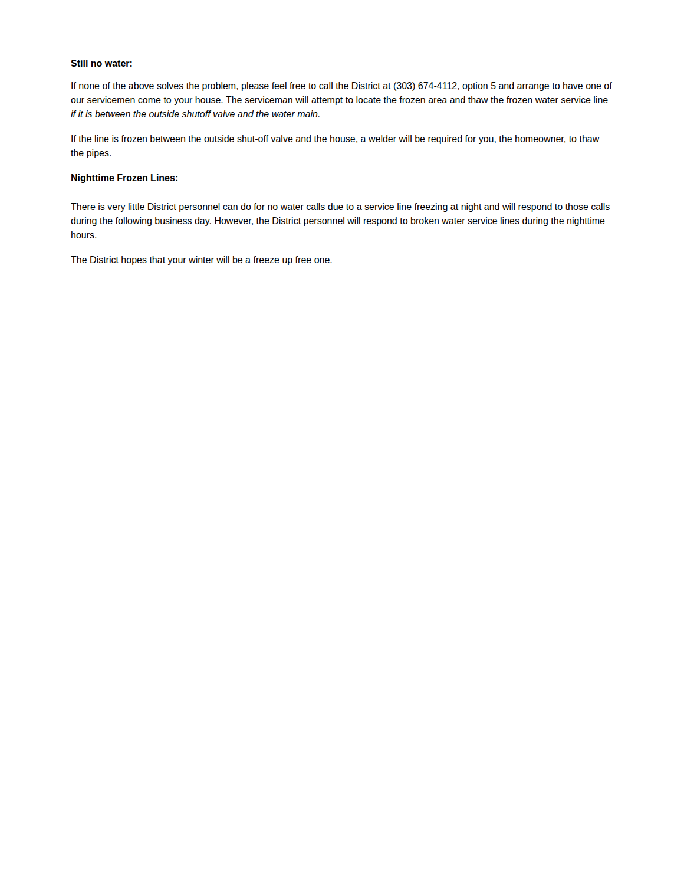Still no water:
If none of the above solves the problem, please feel free to call the District at (303) 674-4112, option 5 and arrange to have one of our servicemen come to your house. The serviceman will attempt to locate the frozen area and thaw the frozen water service line if it is between the outside shutoff valve and the water main.
If the line is frozen between the outside shut-off valve and the house, a welder will be required for you, the homeowner, to thaw the pipes.
Nighttime Frozen Lines:
There is very little District personnel can do for no water calls due to a service line freezing at night and will respond to those calls during the following business day. However, the District personnel will respond to broken water service lines during the nighttime hours.
The District hopes that your winter will be a freeze up free one.